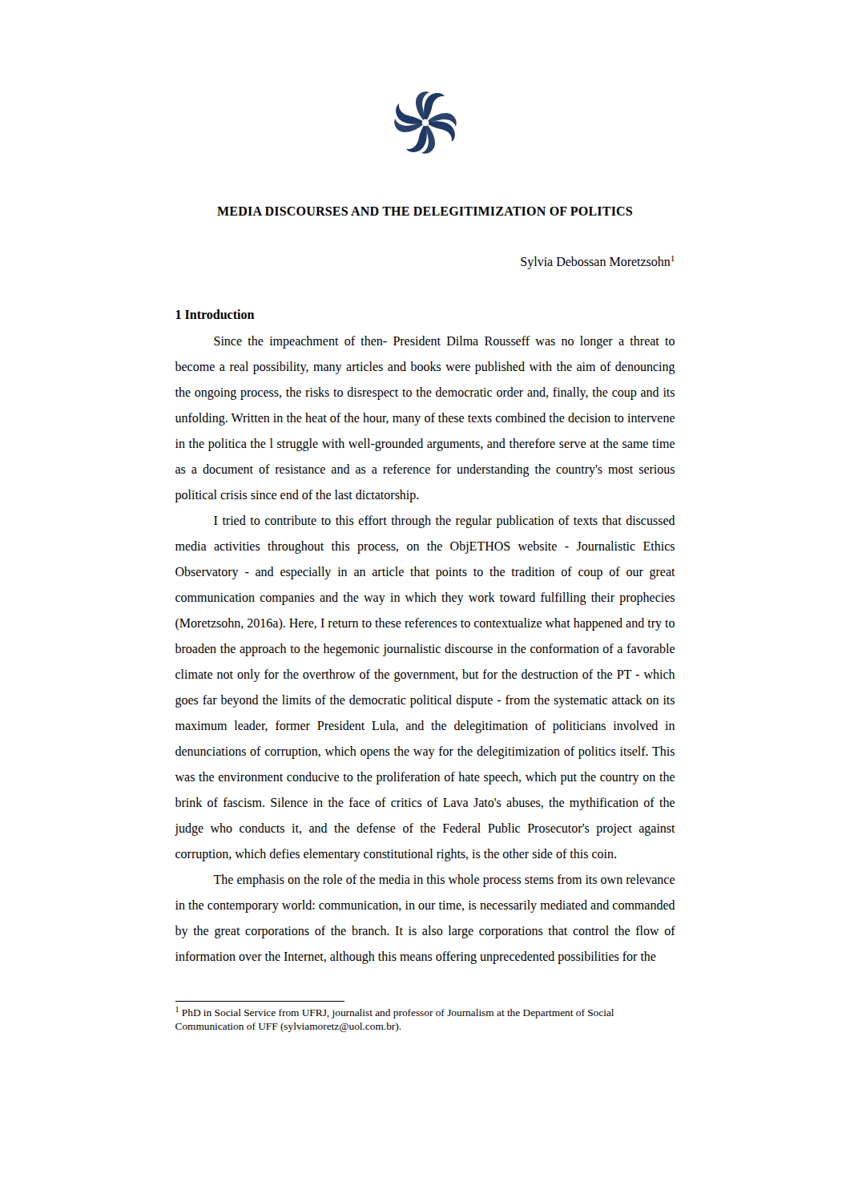Media Discourses and the Delegitimization of Politics
Sylvia Debossan Moretzsohn1
1 Introduction
Since the impeachment of then- President Dilma Rousseff was no longer a threat to become a real possibility, many articles and books were published with the aim of denouncing the ongoing process, the risks to disrespect to the democratic order and, finally, the coup and its unfolding. Written in the heat of the hour, many of these texts combined the decision to intervene in the politica the l struggle with well-grounded arguments, and therefore serve at the same time as a document of resistance and as a reference for understanding the country's most serious political crisis since end of the last dictatorship.
I tried to contribute to this effort through the regular publication of texts that discussed media activities throughout this process, on the ObjETHOS website - Journalistic Ethics Observatory - and especially in an article that points to the tradition of coup of our great communication companies and the way in which they work toward fulfilling their prophecies (Moretzsohn, 2016a). Here, I return to these references to contextualize what happened and try to broaden the approach to the hegemonic journalistic discourse in the conformation of a favorable climate not only for the overthrow of the government, but for the destruction of the PT - which goes far beyond the limits of the democratic political dispute - from the systematic attack on its maximum leader, former President Lula, and the delegitimation of politicians involved in denunciations of corruption, which opens the way for the delegitimization of politics itself. This was the environment conducive to the proliferation of hate speech, which put the country on the brink of fascism. Silence in the face of critics of Lava Jato's abuses, the mythification of the judge who conducts it, and the defense of the Federal Public Prosecutor's project against corruption, which defies elementary constitutional rights, is the other side of this coin.
The emphasis on the role of the media in this whole process stems from its own relevance in the contemporary world: communication, in our time, is necessarily mediated and commanded by the great corporations of the branch. It is also large corporations that control the flow of information over the Internet, although this means offering unprecedented possibilities for the
1 PhD in Social Service from UFRJ, journalist and professor of Journalism at the Department of Social Communication of UFF (sylviamoretz@uol.com.br).